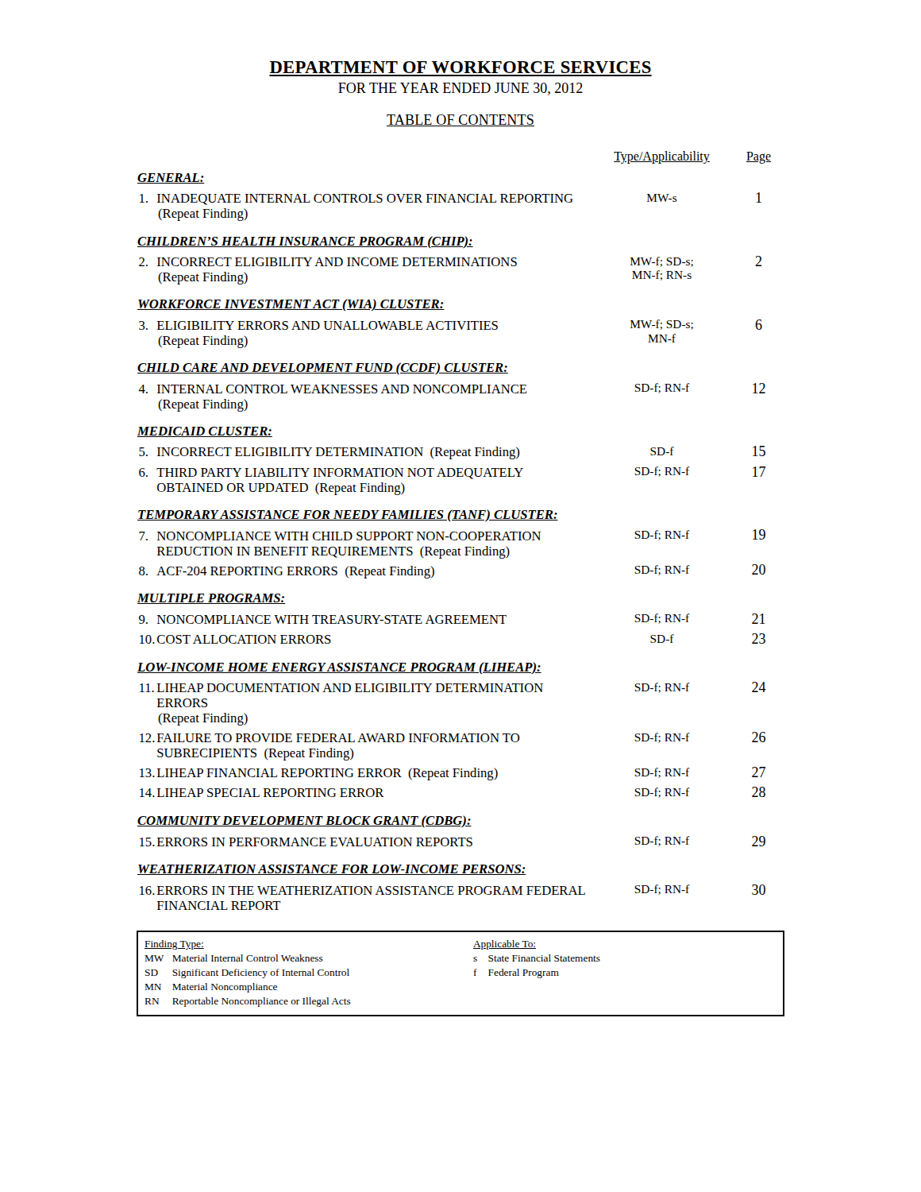DEPARTMENT OF WORKFORCE SERVICES
FOR THE YEAR ENDED JUNE 30, 2012
TABLE OF CONTENTS
| | Type/Applicability | Page |
| --- | --- | --- |
| GENERAL: |
| 1. | INADEQUATE INTERNAL CONTROLS OVER FINANCIAL REPORTING (Repeat Finding) | MW-s | 1 |
| CHILDREN’S HEALTH INSURANCE PROGRAM (CHIP): |
| 2. | INCORRECT ELIGIBILITY AND INCOME DETERMINATIONS (Repeat Finding) | MW-f; SD-s; MN-f; RN-s | 2 |
| WORKFORCE INVESTMENT ACT (WIA) CLUSTER: |
| 3. | ELIGIBILITY ERRORS AND UNALLOWABLE ACTIVITIES (Repeat Finding) | MW-f; SD-s; MN-f | 6 |
| CHILD CARE AND DEVELOPMENT FUND (CCDF) CLUSTER: |
| 4. | INTERNAL CONTROL WEAKNESSES AND NONCOMPLIANCE (Repeat Finding) | SD-f; RN-f | 12 |
| MEDICAID CLUSTER: |
| 5. | INCORRECT ELIGIBILITY DETERMINATION (Repeat Finding) | SD-f | 15 |
| 6. | THIRD PARTY LIABILITY INFORMATION NOT ADEQUATELY OBTAINED OR UPDATED (Repeat Finding) | SD-f; RN-f | 17 |
| TEMPORARY ASSISTANCE FOR NEEDY FAMILIES (TANF) CLUSTER: |
| 7. | NONCOMPLIANCE WITH CHILD SUPPORT NON-COOPERATION REDUCTION IN BENEFIT REQUIREMENTS (Repeat Finding) | SD-f; RN-f | 19 |
| 8. | ACF-204 REPORTING ERRORS (Repeat Finding) | SD-f; RN-f | 20 |
| MULTIPLE PROGRAMS: |
| 9. | NONCOMPLIANCE WITH TREASURY-STATE AGREEMENT | SD-f; RN-f | 21 |
| 10. | COST ALLOCATION ERRORS | SD-f | 23 |
| LOW-INCOME HOME ENERGY ASSISTANCE PROGRAM (LIHEAP): |
| 11. | LIHEAP DOCUMENTATION AND ELIGIBILITY DETERMINATION ERRORS (Repeat Finding) | SD-f; RN-f | 24 |
| 12. | FAILURE TO PROVIDE FEDERAL AWARD INFORMATION TO SUBRECIPIENTS (Repeat Finding) | SD-f; RN-f | 26 |
| 13. | LIHEAP FINANCIAL REPORTING ERROR (Repeat Finding) | SD-f; RN-f | 27 |
| 14. | LIHEAP SPECIAL REPORTING ERROR | SD-f; RN-f | 28 |
| COMMUNITY DEVELOPMENT BLOCK GRANT (CDBG): |
| 15. | ERRORS IN PERFORMANCE EVALUATION REPORTS | SD-f; RN-f | 29 |
| WEATHERIZATION ASSISTANCE FOR LOW-INCOME PERSONS: |
| 16. | ERRORS IN THE WEATHERIZATION ASSISTANCE PROGRAM FEDERAL FINANCIAL REPORT | SD-f; RN-f | 30 |
| Finding Type: | Applicable To: |
| MW Material Internal Control Weakness | s State Financial Statements |
| SD Significant Deficiency of Internal Control | f Federal Program |
| MN Material Noncompliance | |
| RN Reportable Noncompliance or Illegal Acts | |